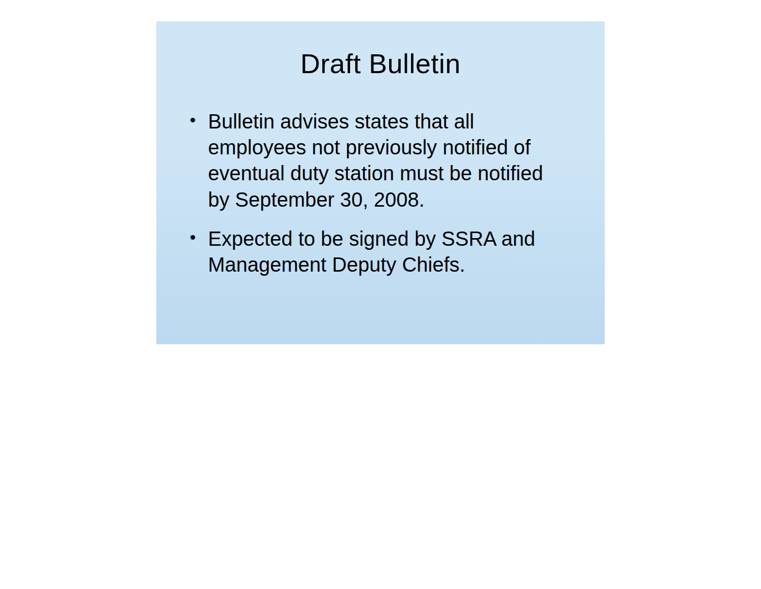Draft Bulletin
Bulletin advises states that all employees not previously notified of eventual duty station must be notified by September 30, 2008.
Expected to be signed by SSRA and Management Deputy Chiefs.